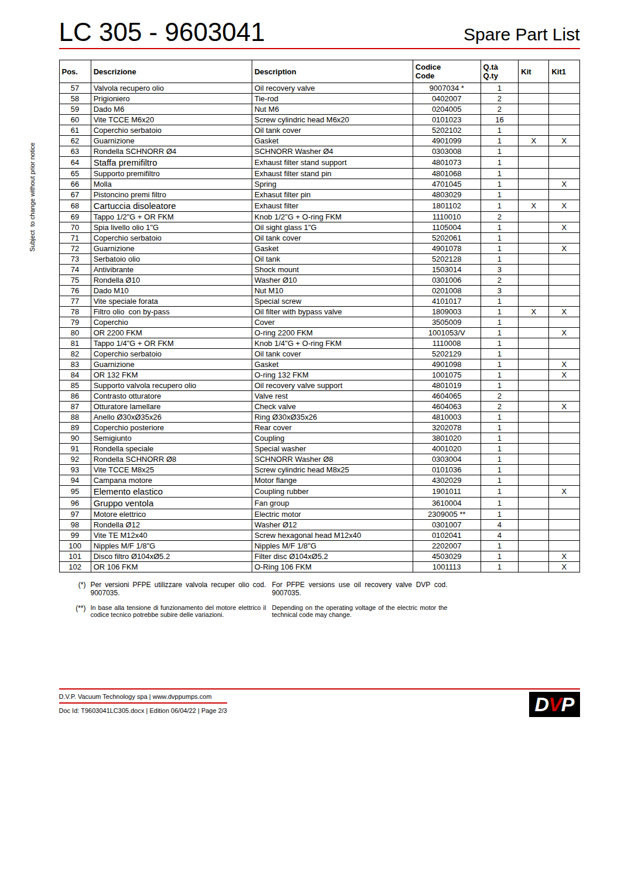Subject to change without prior notice
LC 305 - 9603041
Spare Part List
| Pos. | Descrizione | Description | Codice Code | Q.tà Q.ty | Kit | Kit1 |
| --- | --- | --- | --- | --- | --- | --- |
| 57 | Valvola recupero olio | Oil recovery valve | 9007034 * | 1 | | |
| 58 | Prigioniero | Tie-rod | 0402007 | 2 | | |
| 59 | Dado M6 | Nut M6 | 0204005 | 2 | | |
| 60 | Vite TCCE M6x20 | Screw cylindric head M6x20 | 0101023 | 16 | | |
| 61 | Coperchio serbatoio | Oil tank cover | 5202102 | 1 | | |
| 62 | Guarnizione | Gasket | 4901099 | 1 | X | X |
| 63 | Rondella SCHNORR Ø4 | SCHNORR Washer Ø4 | 0303008 | 1 | | |
| 64 | Staffa premifiltro | Exhaust filter stand support | 4801073 | 1 | | |
| 65 | Supporto premifiltro | Exhaust filter stand pin | 4801068 | 1 | | |
| 66 | Molla | Spring | 4701045 | 1 | | X |
| 67 | Pistoncino premi filtro | Exhasut filter pin | 4803029 | 1 | | |
| 68 | Cartuccia disoleatore | Exhaust filter | 1801102 | 1 | X | X |
| 69 | Tappo 1/2"G + OR FKM | Knob 1/2"G + O-ring FKM | 1110010 | 2 | | |
| 70 | Spia livello olio 1"G | Oil sight glass 1"G | 1105004 | 1 | | X |
| 71 | Coperchio serbatoio | Oil tank cover | 5202061 | 1 | | |
| 72 | Guarnizione | Gasket | 4901078 | 1 | | X |
| 73 | Serbatoio olio | Oil tank | 5202128 | 1 | | |
| 74 | Antivibrante | Shock mount | 1503014 | 3 | | |
| 75 | Rondella Ø10 | Washer Ø10 | 0301006 | 2 | | |
| 76 | Dado M10 | Nut M10 | 0201008 | 3 | | |
| 77 | Vite speciale forata | Special screw | 4101017 | 1 | | |
| 78 | Filtro olio con by-pass | Oil filter with bypass valve | 1809003 | 1 | X | X |
| 79 | Coperchio | Cover | 3505009 | 1 | | |
| 80 | OR 2200 FKM | O-ring 2200 FKM | 1001053/V | 1 | | X |
| 81 | Tappo 1/4"G + OR FKM | Knob 1/4"G + O-ring FKM | 1110008 | 1 | | |
| 82 | Coperchio serbatoio | Oil tank cover | 5202129 | 1 | | |
| 83 | Guarnizione | Gasket | 4901098 | 1 | | X |
| 84 | OR 132 FKM | O-ring 132 FKM | 1001075 | 1 | | X |
| 85 | Supporto valvola recupero olio | Oil recovery valve support | 4801019 | 1 | | |
| 86 | Contrasto otturatore | Valve rest | 4604065 | 2 | | |
| 87 | Otturatore lamellare | Check valve | 4604063 | 2 | | X |
| 88 | Anello Ø30xØ35x26 | Ring Ø30xØ35x26 | 4810003 | 1 | | |
| 89 | Coperchio posteriore | Rear cover | 3202078 | 1 | | |
| 90 | Semigiunto | Coupling | 3801020 | 1 | | |
| 91 | Rondella speciale | Special washer | 4001020 | 1 | | |
| 92 | Rondella SCHNORR Ø8 | SCHNORR Washer Ø8 | 0303004 | 1 | | |
| 93 | Vite TCCE M8x25 | Screw cylindric head M8x25 | 0101036 | 1 | | |
| 94 | Campana motore | Motor flange | 4302029 | 1 | | |
| 95 | Elemento elastico | Coupling rubber | 1901011 | 1 | | X |
| 96 | Gruppo ventola | Fan group | 3610004 | 1 | | |
| 97 | Motore elettrico | Electric motor | 2309005 ** | 1 | | |
| 98 | Rondella Ø12 | Washer Ø12 | 0301007 | 4 | | |
| 99 | Vite TE M12x40 | Screw hexagonal head M12x40 | 0102041 | 4 | | |
| 100 | Nipples M/F 1/8"G | Nipples M/F 1/8"G | 2202007 | 1 | | |
| 101 | Disco filtro Ø104xØ5.2 | Filter disc Ø104xØ5.2 | 4503029 | 1 | | X |
| 102 | OR 106 FKM | O-Ring 106 FKM | 1001113 | 1 | | X |
(*)
Per versioni PFPE utilizzare valvola recuper olio cod. 9007035.
For PFPE versions use oil recovery valve DVP cod. 9007035.
(**)
In base alla tensione di funzionamento del motore elettrico il codice tecnico potrebbe subire delle variazioni.
Depending on the operating voltage of the electric motor the technical code may change.
D.V.P. Vacuum Technology spa | www.dvppumps.com
Doc Id: T9603041LC305.docx | Edition 06/04/22 | Page 2/3
DVP